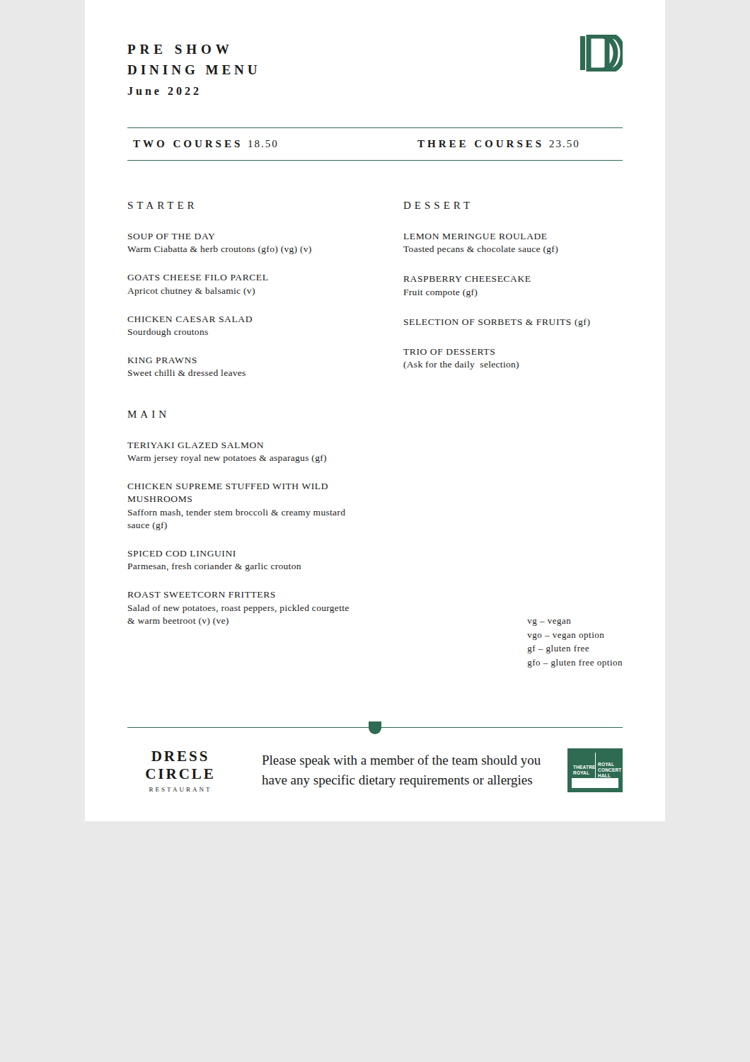Pre Show Dining Menu
June 2022
TWO COURSES 18.50
THREE COURSES 23.50
Starter
Soup of the Day
Warm Ciabatta & herb croutons (gfo) (vg) (v)
Goats Cheese Filo Parcel
Apricot chutney & balsamic (v)
Chicken Caesar Salad
Sourdough croutons
King Prawns
Sweet chilli & dressed leaves
Main
Teriyaki Glazed Salmon
Warm jersey royal new potatoes & asparagus (gf)
Chicken Supreme Stuffed with Wild Mushrooms
Safforn mash, tender stem broccoli & creamy mustard sauce (gf)
Spiced Cod Linguini
Parmesan, fresh coriander & garlic crouton
Roast Sweetcorn Fritters
Salad of new potatoes, roast peppers, pickled courgette & warm beetroot (v) (ve)
Dessert
Lemon Meringue Roulade
Toasted pecans & chocolate sauce (gf)
Raspberry Cheesecake
Fruit compote (gf)
Selection of Sorbets & Fruits (gf)
Trio of Desserts
(Ask for the daily selection)
vg – vegan
vgo – vegan option
gf – gluten free
gfo – gluten free option
DRESS CIRCLE RESTAURANT
Please speak with a member of the team should you have any specific dietary requirements or allergies
THEATRE
ROYAL
ROYAL
CONCERT
HALL